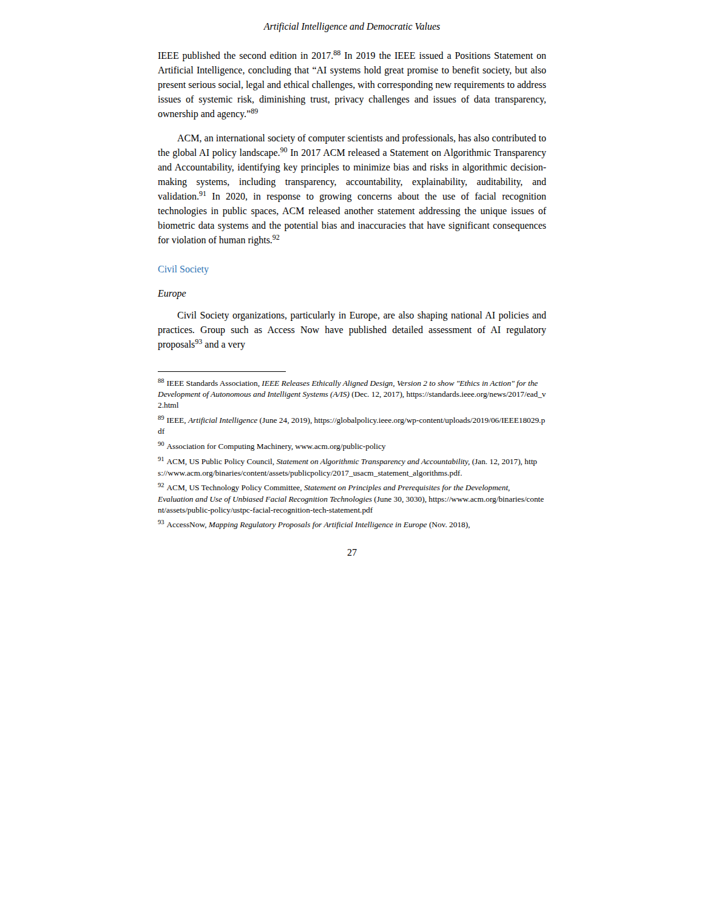Artificial Intelligence and Democratic Values
IEEE published the second edition in 2017.88 In 2019 the IEEE issued a Positions Statement on Artificial Intelligence, concluding that “AI systems hold great promise to benefit society, but also present serious social, legal and ethical challenges, with corresponding new requirements to address issues of systemic risk, diminishing trust, privacy challenges and issues of data transparency, ownership and agency.”89
ACM, an international society of computer scientists and professionals, has also contributed to the global AI policy landscape.90 In 2017 ACM released a Statement on Algorithmic Transparency and Accountability, identifying key principles to minimize bias and risks in algorithmic decision-making systems, including transparency, accountability, explainability, auditability, and validation.91 In 2020, in response to growing concerns about the use of facial recognition technologies in public spaces, ACM released another statement addressing the unique issues of biometric data systems and the potential bias and inaccuracies that have significant consequences for violation of human rights.92
Civil Society
Europe
Civil Society organizations, particularly in Europe, are also shaping national AI policies and practices. Group such as Access Now have published detailed assessment of AI regulatory proposals93 and a very
88 IEEE Standards Association, IEEE Releases Ethically Aligned Design, Version 2 to show "Ethics in Action" for the Development of Autonomous and Intelligent Systems (A/IS) (Dec. 12, 2017), https://standards.ieee.org/news/2017/ead_v2.html
89 IEEE, Artificial Intelligence (June 24, 2019), https://globalpolicy.ieee.org/wp-content/uploads/2019/06/IEEE18029.pdf
90 Association for Computing Machinery, www.acm.org/public-policy
91 ACM, US Public Policy Council, Statement on Algorithmic Transparency and Accountability, (Jan. 12, 2017), https://www.acm.org/binaries/content/assets/publicpolicy/2017_usacm_statement_algorithms.pdf.
92 ACM, US Technology Policy Committee, Statement on Principles and Prerequisites for the Development, Evaluation and Use of Unbiased Facial Recognition Technologies (June 30, 3030), https://www.acm.org/binaries/content/assets/public-policy/ustpc-facial-recognition-tech-statement.pdf
93 AccessNow, Mapping Regulatory Proposals for Artificial Intelligence in Europe (Nov. 2018),
27